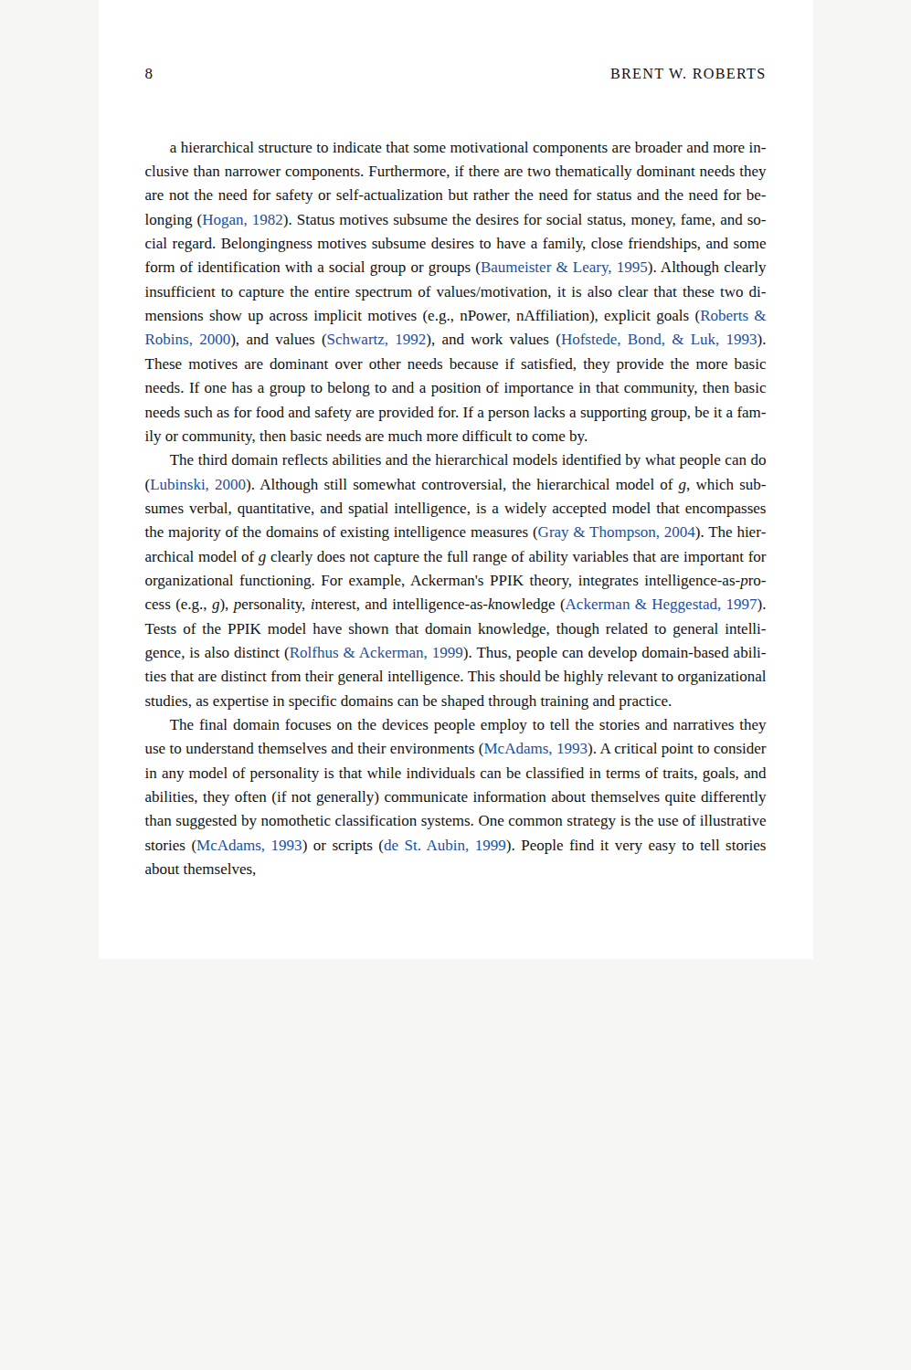8 Brent W. Roberts
a hierarchical structure to indicate that some motivational components are broader and more inclusive than narrower components. Furthermore, if there are two thematically dominant needs they are not the need for safety or self-actualization but rather the need for status and the need for belonging (Hogan, 1982). Status motives subsume the desires for social status, money, fame, and social regard. Belongingness motives subsume desires to have a family, close friendships, and some form of identification with a social group or groups (Baumeister & Leary, 1995). Although clearly insufficient to capture the entire spectrum of values/motivation, it is also clear that these two dimensions show up across implicit motives (e.g., nPower, nAffiliation), explicit goals (Roberts & Robins, 2000), and values (Schwartz, 1992), and work values (Hofstede, Bond, & Luk, 1993). These motives are dominant over other needs because if satisfied, they provide the more basic needs. If one has a group to belong to and a position of importance in that community, then basic needs such as for food and safety are provided for. If a person lacks a supporting group, be it a family or community, then basic needs are much more difficult to come by.
The third domain reflects abilities and the hierarchical models identified by what people can do (Lubinski, 2000). Although still somewhat controversial, the hierarchical model of g, which subsumes verbal, quantitative, and spatial intelligence, is a widely accepted model that encompasses the majority of the domains of existing intelligence measures (Gray & Thompson, 2004). The hierarchical model of g clearly does not capture the full range of ability variables that are important for organizational functioning. For example, Ackerman's PPIK theory, integrates intelligence-as-process (e.g., g), personality, interest, and intelligence-as-knowledge (Ackerman & Heggestad, 1997). Tests of the PPIK model have shown that domain knowledge, though related to general intelligence, is also distinct (Rolfhus & Ackerman, 1999). Thus, people can develop domain-based abilities that are distinct from their general intelligence. This should be highly relevant to organizational studies, as expertise in specific domains can be shaped through training and practice.
The final domain focuses on the devices people employ to tell the stories and narratives they use to understand themselves and their environments (McAdams, 1993). A critical point to consider in any model of personality is that while individuals can be classified in terms of traits, goals, and abilities, they often (if not generally) communicate information about themselves quite differently than suggested by nomothetic classification systems. One common strategy is the use of illustrative stories (McAdams, 1993) or scripts (de St. Aubin, 1999). People find it very easy to tell stories about themselves,